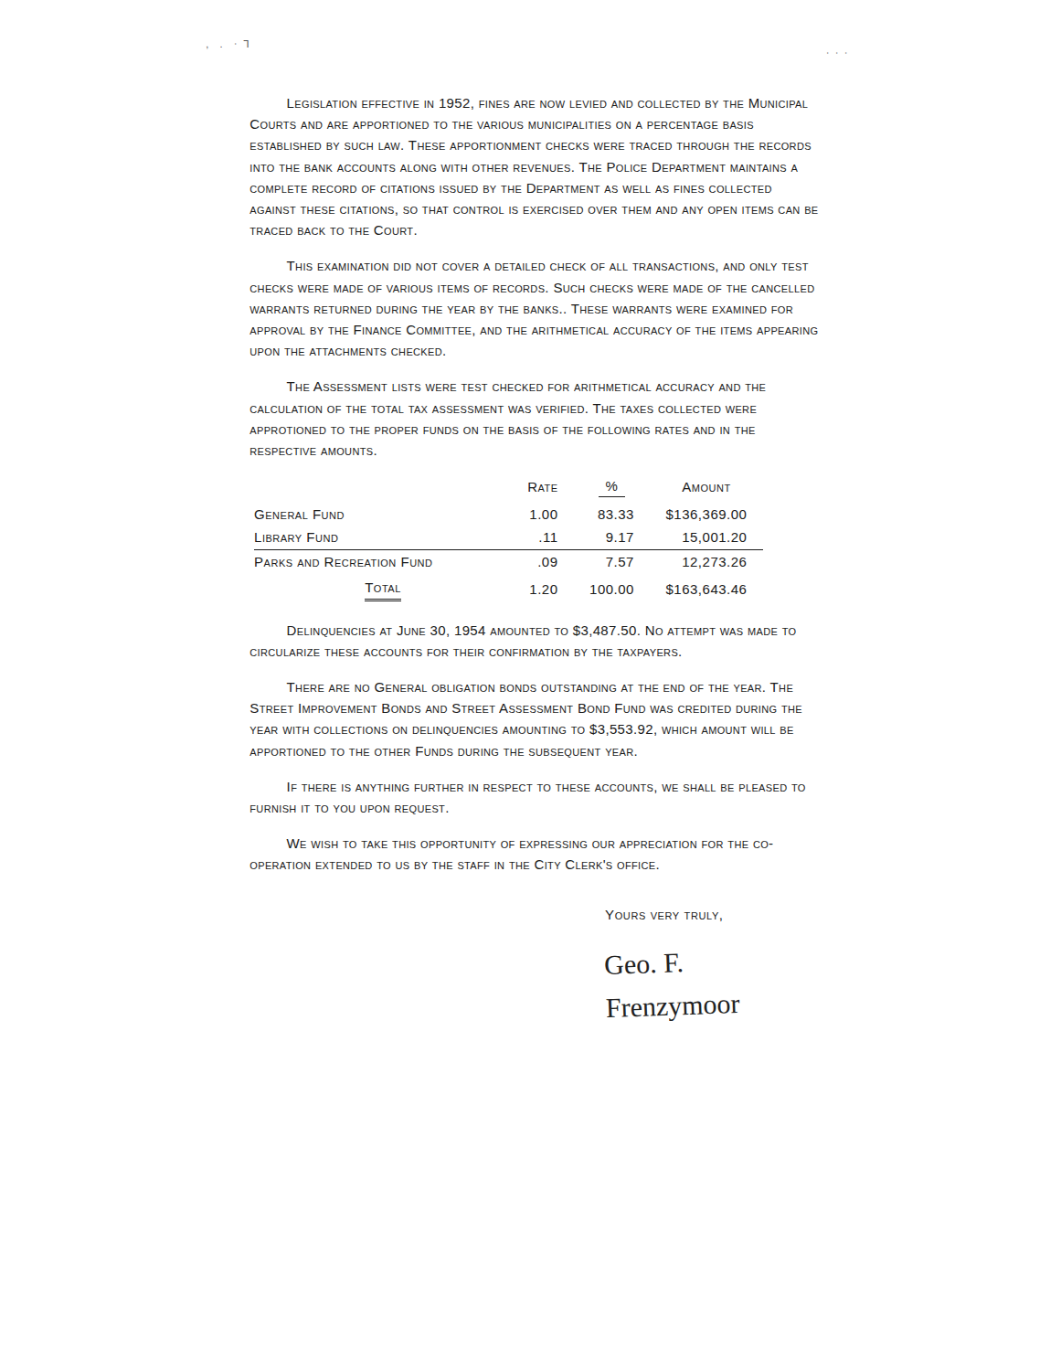, . ᐧ ᒣ
ᐧ ᐧ ᐧ
Legislation effective in 1952, fines are now levied and collected by the Municipal Courts and are apportioned to the various municipalities on a percentage basis established by such law. These apportionment checks were traced through the records into the bank accounts along with other revenues. The Police Department maintains a complete record of citations issued by the Department as well as fines collected against these citations, so that control is exercised over them and any open items can be traced back to the Court.
This examination did not cover a detailed check of all transactions, and only test checks were made of various items of records. Such checks were made of the cancelled warrants returned during the year by the banks.. These warrants were examined for approval by the Finance Committee, and the arithmetical accuracy of the items appearing upon the attachments checked.
The Assessment lists were test checked for arithmetical accuracy and the calculation of the total tax assessment was verified. The taxes collected were approtioned to the proper funds on the basis of the following rates and in the respective amounts.
| | Rate | % | Amount |
| --- | --- | --- | --- |
| General Fund | 1.00 | 83.33 | $136,369.00 |
| Library Fund | .11 | 9.17 | 15,001.20 |
| Parks and Recreation Fund | .09 | 7.57 | 12,273.26 |
| Total | 1.20 | 100.00 | $163,643.46 |
Delinquencies at June 30, 1954 amounted to $3,487.50. No attempt was made to circularize these accounts for their confirmation by the taxpayers.
There are no General obligation bonds outstanding at the end of the year. The Street Improvement Bonds and Street Assessment Bond Fund was credited during the year with collections on delinquencies amounting to $3,553.92, which amount will be apportioned to the other Funds during the subsequent year.
If there is anything further in respect to these accounts, we shall be pleased to furnish it to you upon request.
We wish to take this opportunity of expressing our appreciation for the co-operation extended to us by the staff in the City Clerk's office.
Yours very truly,
Geo. F. Frenzymoor